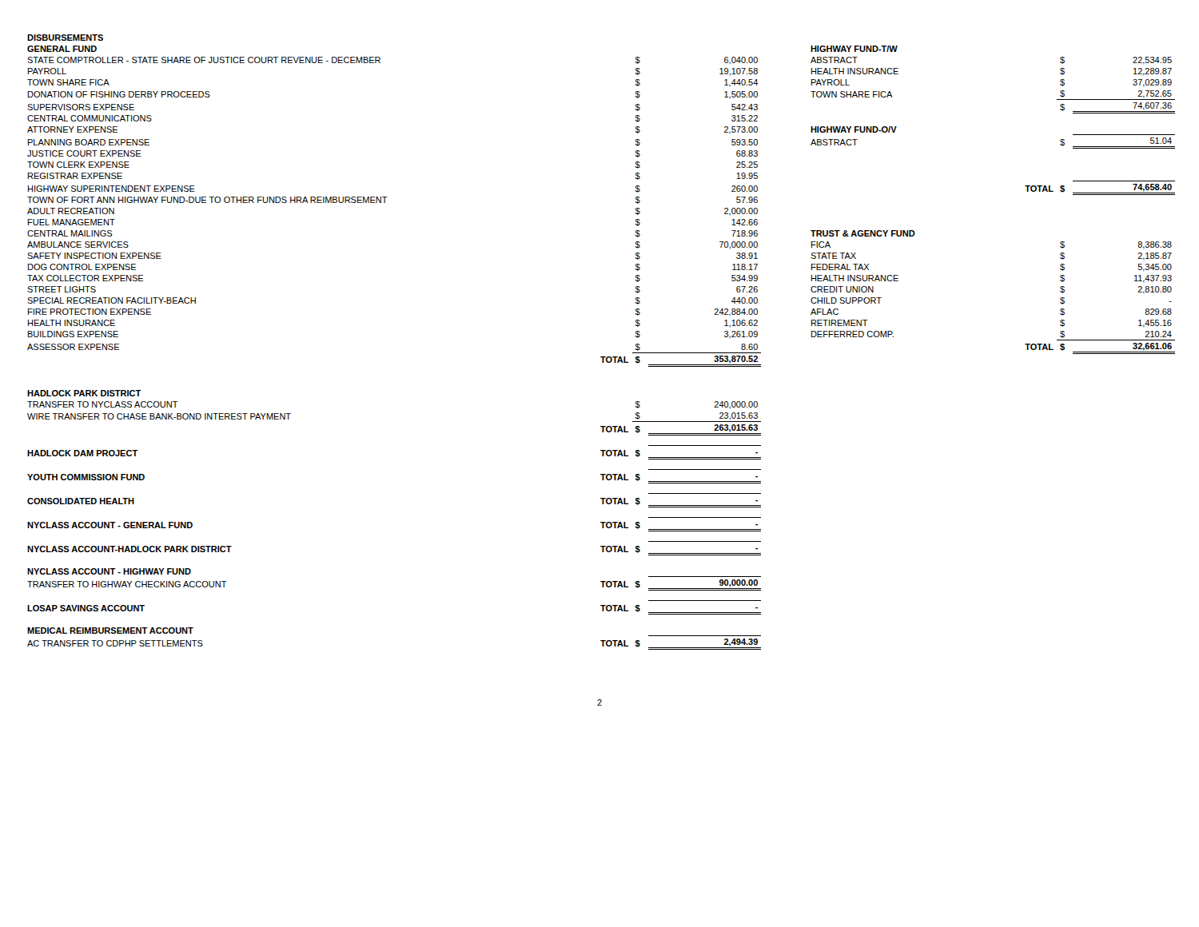| DISBURSEMENTS | | |
| GENERAL FUND | | | | | HIGHWAY FUND-T/W | | |
| STATE COMPTROLLER - STATE SHARE OF JUSTICE COURT REVENUE - DECEMBER | | $ | 6,040.00 | | ABSTRACT | $ | 22,534.95 |
| PAYROLL | | $ | 19,107.58 | | HEALTH INSURANCE | $ | 12,289.87 |
| TOWN SHARE FICA | | $ | 1,440.54 | | PAYROLL | $ | 37,029.89 |
| DONATION OF FISHING DERBY PROCEEDS | | $ | 1,505.00 | | TOWN SHARE FICA | $ | 2,752.65 |
| SUPERVISORS EXPENSE | | $ | 542.43 | | | $ | 74,607.36 |
| CENTRAL COMMUNICATIONS | | $ | 315.22 | | | | |
| ATTORNEY EXPENSE | | $ | 2,573.00 | | HIGHWAY FUND-O/V | | |
| PLANNING BOARD EXPENSE | | $ | 593.50 | | ABSTRACT | $ | 51.04 |
| JUSTICE COURT EXPENSE | | $ | 68.83 | | | | |
| TOWN CLERK EXPENSE | | $ | 25.25 | | | | |
| REGISTRAR EXPENSE | | $ | 19.95 | | | | |
| HIGHWAY SUPERINTENDENT EXPENSE | | $ | 260.00 | | TOTAL | $ | 74,658.40 |
| TOWN OF FORT ANN HIGHWAY FUND-DUE TO OTHER FUNDS HRA REIMBURSEMENT | | $ | 57.96 | | | | |
| ADULT RECREATION | | $ | 2,000.00 | | | | |
| FUEL MANAGEMENT | | $ | 142.66 | | | | |
| CENTRAL MAILINGS | | $ | 718.96 | | TRUST & AGENCY FUND | | |
| AMBULANCE SERVICES | | $ | 70,000.00 | | FICA | $ | 8,386.38 |
| SAFETY INSPECTION EXPENSE | | $ | 38.91 | | STATE TAX | $ | 2,185.87 |
| DOG CONTROL EXPENSE | | $ | 118.17 | | FEDERAL TAX | $ | 5,345.00 |
| TAX COLLECTOR EXPENSE | | $ | 534.99 | | HEALTH INSURANCE | $ | 11,437.93 |
| STREET LIGHTS | | $ | 67.26 | | CREDIT UNION | $ | 2,810.80 |
| SPECIAL RECREATION FACILITY-BEACH | | $ | 440.00 | | CHILD SUPPORT | $ | - |
| FIRE PROTECTION EXPENSE | | $ | 242,884.00 | | AFLAC | $ | 829.68 |
| HEALTH INSURANCE | | $ | 1,106.62 | | RETIREMENT | $ | 1,455.16 |
| BUILDINGS EXPENSE | | $ | 3,261.09 | | DEFFERRED COMP. | $ | 210.24 |
| ASSESSOR EXPENSE | | $ | 8.60 | | TOTAL | $ | 32,661.06 |
| | TOTAL | $ | 353,870.52 | | | | |
| HADLOCK PARK DISTRICT | | | | | | | |
| TRANSFER TO NYCLASS ACCOUNT | | $ | 240,000.00 | | | | |
| WIRE TRANSFER TO CHASE BANK-BOND INTEREST PAYMENT | | $ | 23,015.63 | | | | |
| | TOTAL | $ | 263,015.63 | | | | |
| HADLOCK DAM PROJECT | TOTAL | $ | - | | | | |
| YOUTH COMMISSION FUND | TOTAL | $ | - | | | | |
| CONSOLIDATED HEALTH | TOTAL | $ | - | | | | |
| NYCLASS ACCOUNT - GENERAL FUND | TOTAL | $ | - | | | | |
| NYCLASS ACCOUNT-HADLOCK PARK DISTRICT | TOTAL | $ | - | | | | |
| NYCLASS ACCOUNT - HIGHWAY FUND | | | | | | | |
| TRANSFER TO HIGHWAY CHECKING ACCOUNT | TOTAL | $ | 90,000.00 | | | | |
| LOSAP SAVINGS ACCOUNT | TOTAL | $ | - | | | | |
| MEDICAL REIMBURSEMENT ACCOUNT | | | | | | | |
| AC TRANSFER TO CDPHP SETTLEMENTS | TOTAL | $ | 2,494.39 | | | | |
2